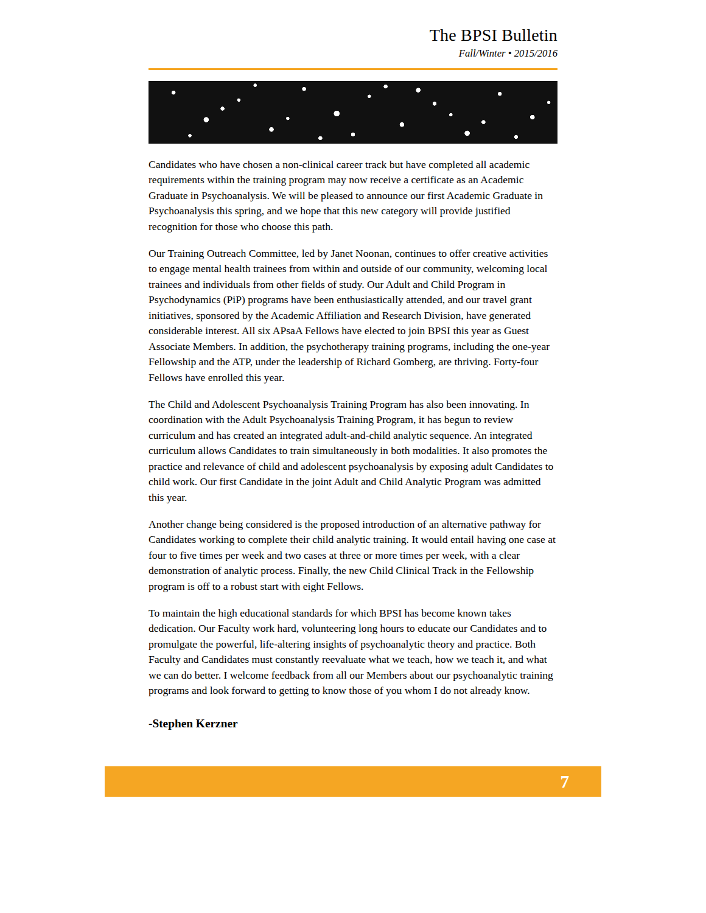The BPSI Bulletin
Fall/Winter • 2015/2016
Candidates who have chosen a non-clinical career track but have completed all academic requirements within the training program may now receive a certificate as an Academic Graduate in Psychoanalysis. We will be pleased to announce our first Academic Graduate in Psychoanalysis this spring, and we hope that this new category will provide justified recognition for those who choose this path.
Our Training Outreach Committee, led by Janet Noonan, continues to offer creative activities to engage mental health trainees from within and outside of our community, welcoming local trainees and individuals from other fields of study. Our Adult and Child Program in Psychodynamics (PiP) programs have been enthusiastically attended, and our travel grant initiatives, sponsored by the Academic Affiliation and Research Division, have generated considerable interest. All six APsaA Fellows have elected to join BPSI this year as Guest Associate Members. In addition, the psychotherapy training programs, including the one-year Fellowship and the ATP, under the leadership of Richard Gomberg, are thriving. Forty-four Fellows have enrolled this year.
The Child and Adolescent Psychoanalysis Training Program has also been innovating. In coordination with the Adult Psychoanalysis Training Program, it has begun to review curriculum and has created an integrated adult-and-child analytic sequence. An integrated curriculum allows Candidates to train simultaneously in both modalities. It also promotes the practice and relevance of child and adolescent psychoanalysis by exposing adult Candidates to child work. Our first Candidate in the joint Adult and Child Analytic Program was admitted this year.
Another change being considered is the proposed introduction of an alternative pathway for Candidates working to complete their child analytic training. It would entail having one case at four to five times per week and two cases at three or more times per week, with a clear demonstration of analytic process. Finally, the new Child Clinical Track in the Fellowship program is off to a robust start with eight Fellows.
To maintain the high educational standards for which BPSI has become known takes dedication. Our Faculty work hard, volunteering long hours to educate our Candidates and to promulgate the powerful, life-altering insights of psychoanalytic theory and practice. Both Faculty and Candidates must constantly reevaluate what we teach, how we teach it, and what we can do better. I welcome feedback from all our Members about our psychoanalytic training programs and look forward to getting to know those of you whom I do not already know.
-Stephen Kerzner
7